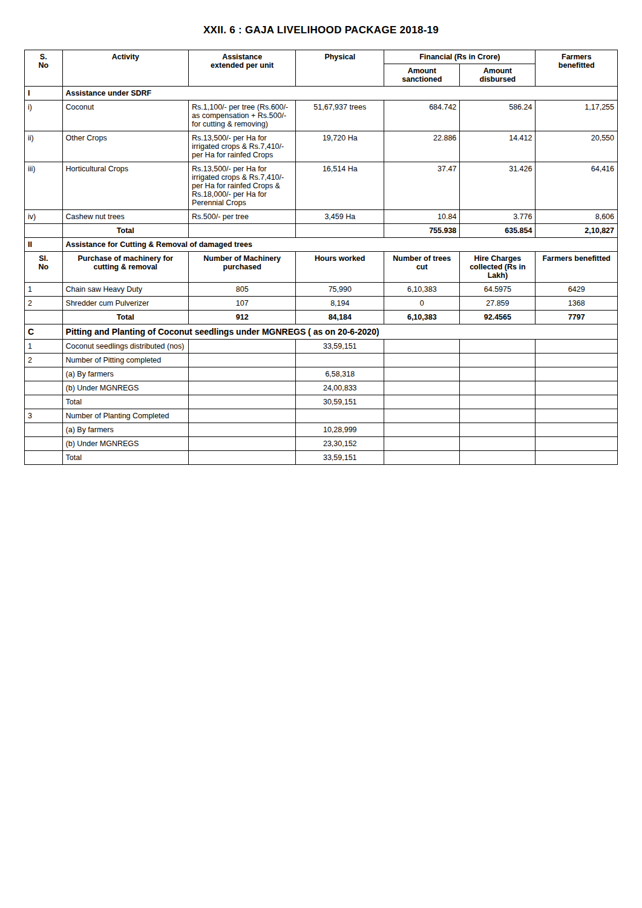XXII. 6 : GAJA LIVELIHOOD PACKAGE 2018-19
| S. No | Activity | Assistance extended per unit | Physical | Financial (Rs in Crore) | Farmers benefitted |
| --- | --- | --- | --- | --- | --- |
| Amount sanctioned | Amount disbursed |
| I | Assistance under SDRF |
| i) | Coconut | Rs.1,100/- per tree (Rs.600/- as compensation + Rs.500/- for cutting & removing) | 51,67,937 trees | 684.742 | 586.24 | 1,17,255 |
| ii) | Other Crops | Rs.13,500/- per Ha for irrigated crops & Rs.7,410/- per Ha for rainfed Crops | 19,720 Ha | 22.886 | 14.412 | 20,550 |
| iii) | Horticultural Crops | Rs.13,500/- per Ha for irrigated crops & Rs.7,410/- per Ha for rainfed Crops & Rs.18,000/- per Ha for Perennial Crops | 16,514 Ha | 37.47 | 31.426 | 64,416 |
| iv) | Cashew nut trees | Rs.500/- per tree | 3,459 Ha | 10.84 | 3.776 | 8,606 |
| | Total | | | 755.938 | 635.854 | 2,10,827 |
| II | Assistance for Cutting & Removal of damaged trees |
| Sl. No | Purchase of machinery for cutting & removal | Number of Machinery purchased | Hours worked | Number of trees cut | Hire Charges collected (Rs in Lakh) | Farmers benefitted |
| 1 | Chain saw Heavy Duty | 805 | 75,990 | 6,10,383 | 64.5975 | 6429 |
| 2 | Shredder cum Pulverizer | 107 | 8,194 | 0 | 27.859 | 1368 |
| | Total | 912 | 84,184 | 6,10,383 | 92.4565 | 7797 |
| C | Pitting and Planting of Coconut seedlings under MGNREGS ( as on 20-6-2020) |
| 1 | Coconut seedlings distributed (nos) | | 33,59,151 | | | |
| 2 | Number of Pitting completed | | | | | |
| | (a) By farmers | | 6,58,318 | | | |
| | (b) Under MGNREGS | | 24,00,833 | | | |
| | Total | | 30,59,151 | | | |
| 3 | Number of Planting Completed | | | | | |
| | (a) By farmers | | 10,28,999 | | | |
| | (b) Under MGNREGS | | 23,30,152 | | | |
| | Total | | 33,59,151 | | | |